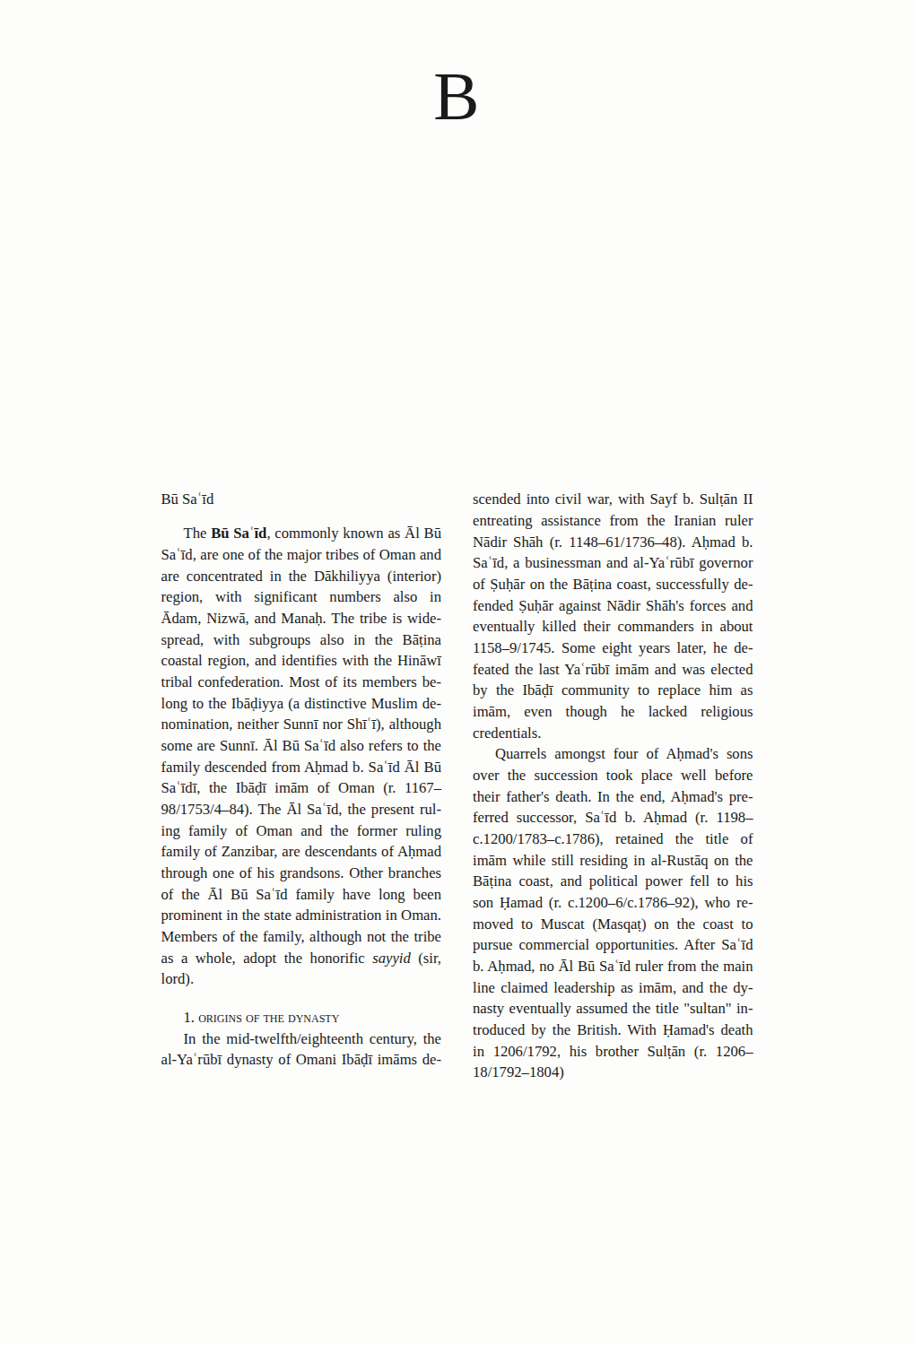B
Bū Saʿīd
The Bū Saʿīd, commonly known as Āl Bū Saʿīd, are one of the major tribes of Oman and are concentrated in the Dākhiliyya (interior) region, with significant numbers also in Ādam, Nizwā, and Manaḥ. The tribe is widespread, with subgroups also in the Bāṭina coastal region, and identifies with the Hināwī tribal confederation. Most of its members belong to the Ibāḍiyya (a distinctive Muslim denomination, neither Sunnī nor Shīʿī), although some are Sunnī. Āl Bū Saʿīd also refers to the family descended from Aḥmad b. Saʿīd Āl Bū Saʿīdī, the Ibāḍī imām of Oman (r. 1167–98/1753/4–84). The Āl Saʿīd, the present ruling family of Oman and the former ruling family of Zanzibar, are descendants of Aḥmad through one of his grandsons. Other branches of the Āl Bū Saʿīd family have long been prominent in the state administration in Oman. Members of the family, although not the tribe as a whole, adopt the honorific sayyid (sir, lord).
1. Origins of the dynasty
In the mid-twelfth/eighteenth century, the al-Yaʿrūbī dynasty of Omani Ibāḍī imāms descended into civil war, with Sayf b. Sulṭān II entreating assistance from the Iranian ruler Nādir Shāh (r. 1148–61/1736–48). Aḥmad b. Saʿīd, a businessman and al-Yaʿrūbī governor of Ṣuḥār on the Bāṭina coast, successfully defended Ṣuḥār against Nādir Shāh's forces and eventually killed their commanders in about 1158–9/1745. Some eight years later, he defeated the last Yaʿrūbī imām and was elected by the Ibāḍī community to replace him as imām, even though he lacked religious credentials.
Quarrels amongst four of Aḥmad's sons over the succession took place well before their father's death. In the end, Aḥmad's preferred successor, Saʿīd b. Aḥmad (r. 1198–c.1200/1783–c.1786), retained the title of imām while still residing in al-Rustāq on the Bāṭina coast, and political power fell to his son Ḥamad (r. c.1200–6/c.1786–92), who removed to Muscat (Masqaṭ) on the coast to pursue commercial opportunities. After Saʿīd b. Aḥmad, no Āl Bū Saʿīd ruler from the main line claimed leadership as imām, and the dynasty eventually assumed the title "sultan" introduced by the British. With Ḥamad's death in 1206/1792, his brother Sulṭān (r. 1206–18/1792–1804)